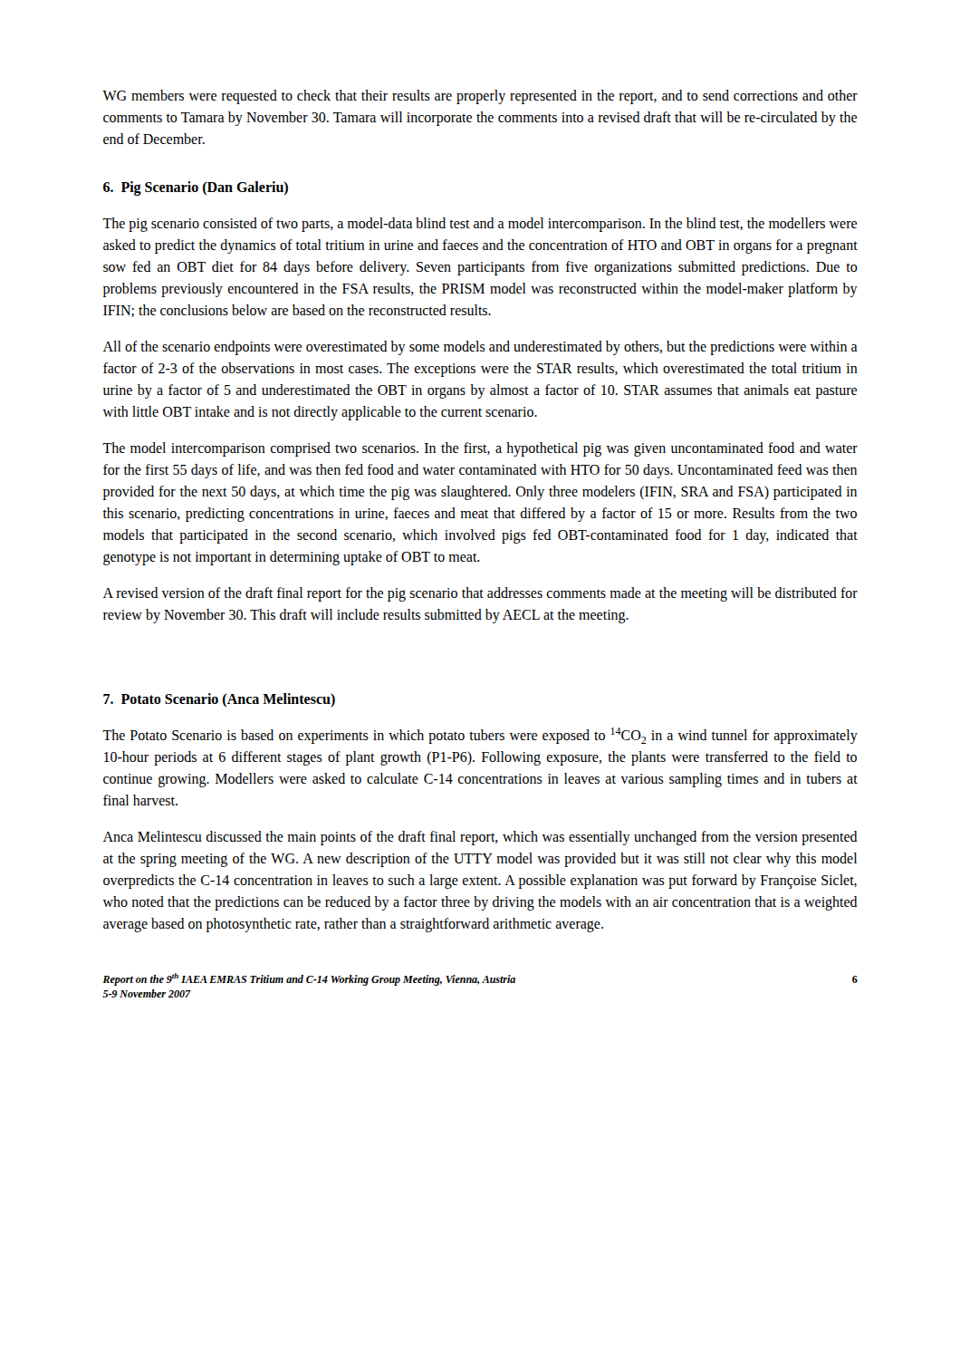WG members were requested to check that their results are properly represented in the report, and to send corrections and other comments to Tamara by November 30. Tamara will incorporate the comments into a revised draft that will be re-circulated by the end of December.
6. Pig Scenario (Dan Galeriu)
The pig scenario consisted of two parts, a model-data blind test and a model intercomparison. In the blind test, the modellers were asked to predict the dynamics of total tritium in urine and faeces and the concentration of HTO and OBT in organs for a pregnant sow fed an OBT diet for 84 days before delivery. Seven participants from five organizations submitted predictions. Due to problems previously encountered in the FSA results, the PRISM model was reconstructed within the model-maker platform by IFIN; the conclusions below are based on the reconstructed results.
All of the scenario endpoints were overestimated by some models and underestimated by others, but the predictions were within a factor of 2-3 of the observations in most cases. The exceptions were the STAR results, which overestimated the total tritium in urine by a factor of 5 and underestimated the OBT in organs by almost a factor of 10. STAR assumes that animals eat pasture with little OBT intake and is not directly applicable to the current scenario.
The model intercomparison comprised two scenarios. In the first, a hypothetical pig was given uncontaminated food and water for the first 55 days of life, and was then fed food and water contaminated with HTO for 50 days. Uncontaminated feed was then provided for the next 50 days, at which time the pig was slaughtered. Only three modelers (IFIN, SRA and FSA) participated in this scenario, predicting concentrations in urine, faeces and meat that differed by a factor of 15 or more. Results from the two models that participated in the second scenario, which involved pigs fed OBT-contaminated food for 1 day, indicated that genotype is not important in determining uptake of OBT to meat.
A revised version of the draft final report for the pig scenario that addresses comments made at the meeting will be distributed for review by November 30. This draft will include results submitted by AECL at the meeting.
7. Potato Scenario (Anca Melintescu)
The Potato Scenario is based on experiments in which potato tubers were exposed to 14CO2 in a wind tunnel for approximately 10-hour periods at 6 different stages of plant growth (P1-P6). Following exposure, the plants were transferred to the field to continue growing. Modellers were asked to calculate C-14 concentrations in leaves at various sampling times and in tubers at final harvest.
Anca Melintescu discussed the main points of the draft final report, which was essentially unchanged from the version presented at the spring meeting of the WG. A new description of the UTTY model was provided but it was still not clear why this model overpredicts the C-14 concentration in leaves to such a large extent. A possible explanation was put forward by Françoise Siclet, who noted that the predictions can be reduced by a factor three by driving the models with an air concentration that is a weighted average based on photosynthetic rate, rather than a straightforward arithmetic average.
Report on the 9th IAEA EMRAS Tritium and C-14 Working Group Meeting, Vienna, Austria
5-9 November 2007
6